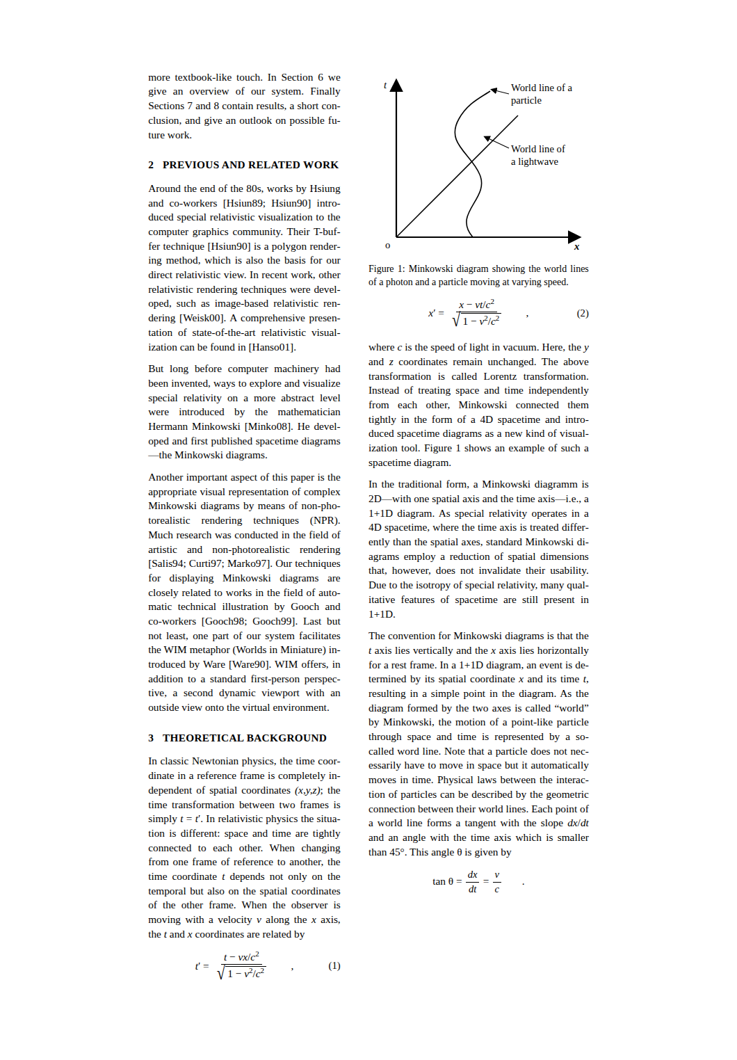more textbook-like touch. In Section 6 we give an overview of our system. Finally Sections 7 and 8 contain results, a short conclusion, and give an outlook on possible future work.
2 PREVIOUS AND RELATED WORK
Around the end of the 80s, works by Hsiung and co-workers [Hsiun89; Hsiun90] introduced special relativistic visualization to the computer graphics community. Their T-buffer technique [Hsiun90] is a polygon rendering method, which is also the basis for our direct relativistic view. In recent work, other relativistic rendering techniques were developed, such as image-based relativistic rendering [Weisk00]. A comprehensive presentation of state-of-the-art relativistic visualization can be found in [Hanso01].
But long before computer machinery had been invented, ways to explore and visualize special relativity on a more abstract level were introduced by the mathematician Hermann Minkowski [Minko08]. He developed and first published spacetime diagrams—the Minkowski diagrams.
Another important aspect of this paper is the appropriate visual representation of complex Minkowski diagrams by means of non-photorealistic rendering techniques (NPR). Much research was conducted in the field of artistic and non-photorealistic rendering [Salis94; Curti97; Marko97]. Our techniques for displaying Minkowski diagrams are closely related to works in the field of automatic technical illustration by Gooch and co-workers [Gooch98; Gooch99]. Last but not least, one part of our system facilitates the WIM metaphor (Worlds in Miniature) introduced by Ware [Ware90]. WIM offers, in addition to a standard first-person perspective, a second dynamic viewport with an outside view onto the virtual environment.
3 THEORETICAL BACKGROUND
In classic Newtonian physics, the time coordinate in a reference frame is completely independent of spatial coordinates (x,y,z); the time transformation between two frames is simply t = t′. In relativistic physics the situation is different: space and time are tightly connected to each other. When changing from one frame of reference to another, the time coordinate t depends not only on the temporal but also on the spatial coordinates of the other frame. When the observer is moving with a velocity v along the x axis, the t and x coordinates are related by
t′ = t − vx/c2 √1 − v2/c2 ,
(1)
t x o World line of a particle World line of a lightwave
Figure 1: Minkowski diagram showing the world lines of a photon and a particle moving at varying speed.
x′ = x − vt/c2 √1 − v2/c2 ,
(2)
where c is the speed of light in vacuum. Here, the y and z coordinates remain unchanged. The above transformation is called Lorentz transformation. Instead of treating space and time independently from each other, Minkowski connected them tightly in the form of a 4D spacetime and introduced spacetime diagrams as a new kind of visualization tool. Figure 1 shows an example of such a spacetime diagram.
In the traditional form, a Minkowski diagramm is 2D—with one spatial axis and the time axis—i.e., a 1+1D diagram. As special relativity operates in a 4D spacetime, where the time axis is treated differently than the spatial axes, standard Minkowski diagrams employ a reduction of spatial dimensions that, however, does not invalidate their usability. Due to the isotropy of special relativity, many qualitative features of spacetime are still present in 1+1D.
The convention for Minkowski diagrams is that the t axis lies vertically and the x axis lies horizontally for a rest frame. In a 1+1D diagram, an event is determined by its spatial coordinate x and its time t, resulting in a simple point in the diagram. As the diagram formed by the two axes is called “world” by Minkowski, the motion of a point-like particle through space and time is represented by a so-called word line. Note that a particle does not necessarily have to move in space but it automatically moves in time. Physical laws between the interaction of particles can be described by the geometric connection between their world lines. Each point of a world line forms a tangent with the slope dx/dt and an angle with the time axis which is smaller than 45°. This angle θ is given by
tan θ = dx dt = vc .